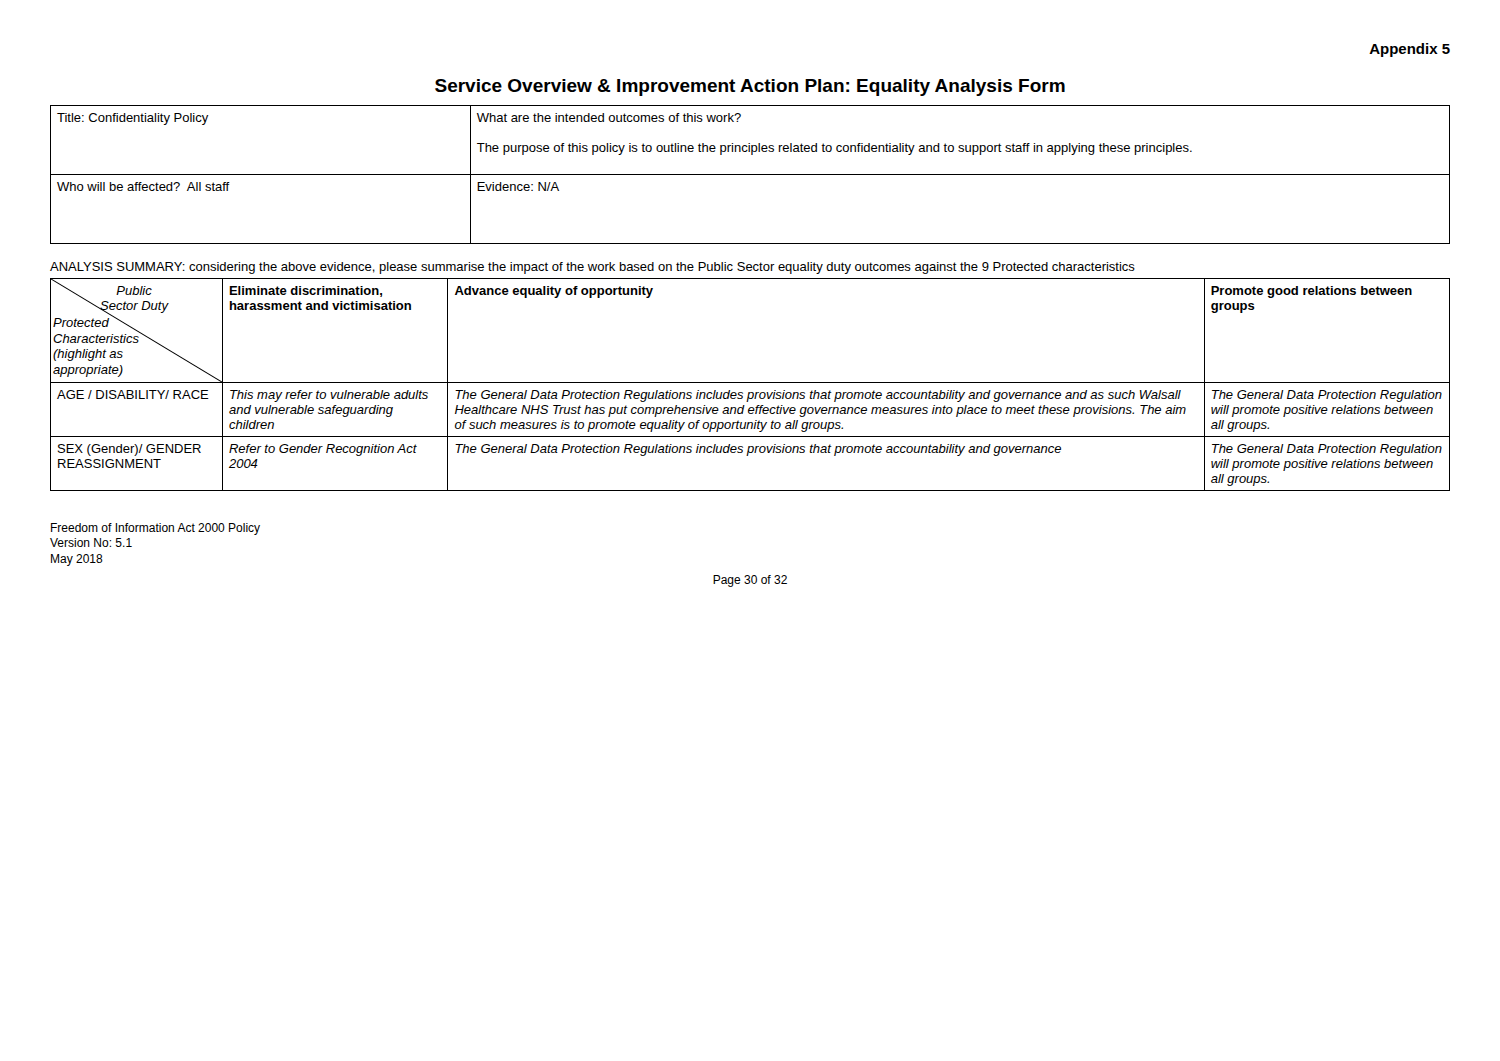Appendix 5
Service Overview & Improvement Action Plan: Equality Analysis Form
| Title: Confidentiality Policy | What are the intended outcomes of this work? The purpose of this policy is to outline the principles related to confidentiality and to support staff in applying these principles. |
| Who will be affected? All staff | Evidence: N/A |
ANALYSIS SUMMARY: considering the above evidence, please summarise the impact of the work based on the Public Sector equality duty outcomes against the 9 Protected characteristics
| Public Sector Duty Protected Characteristics (highlight as appropriate) | Eliminate discrimination, harassment and victimisation | Advance equality of opportunity | Promote good relations between groups |
| AGE / DISABILITY/ RACE | This may refer to vulnerable adults and vulnerable safeguarding children | The General Data Protection Regulations includes provisions that promote accountability and governance and as such Walsall Healthcare NHS Trust has put comprehensive and effective governance measures into place to meet these provisions. The aim of such measures is to promote equality of opportunity to all groups. | The General Data Protection Regulation will promote positive relations between all groups. |
| SEX (Gender)/ GENDER REASSIGNMENT | Refer to Gender Recognition Act 2004 | The General Data Protection Regulations includes provisions that promote accountability and governance | The General Data Protection Regulation will promote positive relations between all groups. |
Freedom of Information Act 2000 Policy
Version No: 5.1
May 2018
Page 30 of 32